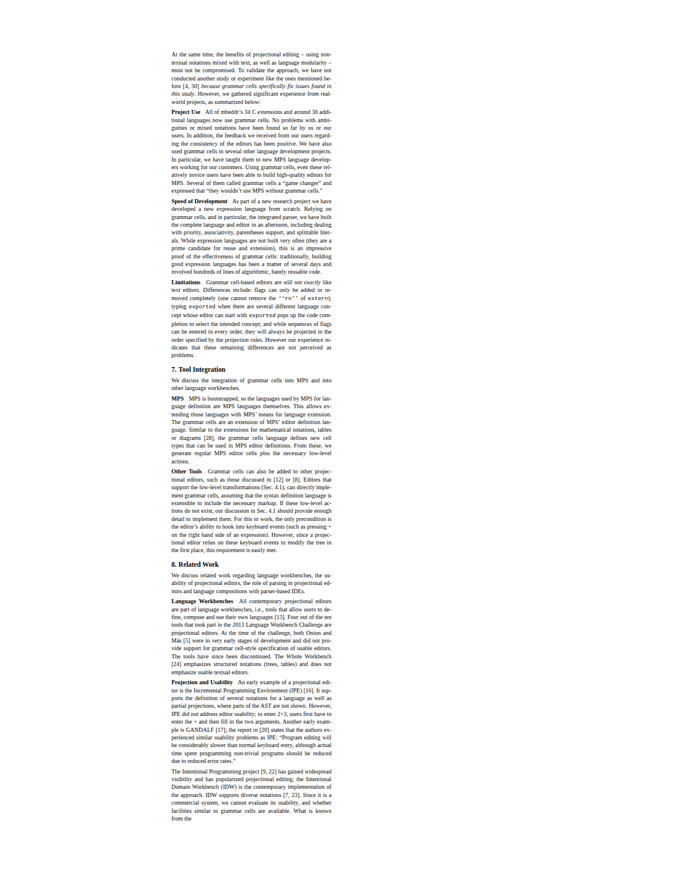At the same time, the benefits of projectional editing – using non-textual notations mixed with text, as well as language modularity – must not be compromised. To validate the approach, we have not conducted another study or experiment like the ones mentioned before [4, 30] because grammar cells specifically fix issues found in this study. However, we gathered significant experience from real-world projects, as summarized below:
Project Use All of mbeddr’s 34 C extensions and around 30 additional languages now use grammar cells. No problems with ambiguities or mixed notations have been found so far by us or our users. In addition, the feedback we received from our users regarding the consistency of the editors has been positive. We have also used grammar cells in several other language development projects. In particular, we have taught them to new MPS language developers working for our customers. Using grammar cells, even these relatively novice users have been able to build high-quality editors for MPS. Several of them called grammar cells a “game changer” and expressed that “they wouldn’t use MPS without grammar cells.”
Speed of Development As part of a new research project we have developed a new expression language from scratch. Relying on grammar cells, and in particular, the integrated parser, we have built the complete language and editor in an afternoon, including dealing with priority, associativity, parentheses support, and splittable literals. While expression languages are not built very often (they are a prime candidate for reuse and extension), this is an impressive proof of the effectiveness of grammar cells: traditionally, building good expression languages has been a matter of several days and involved hundreds of lines of algorithmic, barely reusable code.
Limitations Grammar cell-based editors are still not exactly like text editors. Differences include: flags can only be added or removed completely (one cannot remove the ‘‘rn’’ of extern); typing exported when there are several different language concept whose editor can start with exported pops up the code completion to select the intended concept; and while sequences of flags can be entered in every order, they will always be projected in the order specified by the projection rules. However our experience indicates that these remaining differences are not perceived as problems.
7. Tool Integration
We discuss the integration of grammar cells into MPS and into other language workbenches.
MPS MPS is bootstrapped, so the languages used by MPS for language definition are MPS languages themselves. This allows extending those languages with MPS’ means for language extension. The grammar cells are an extension of MPS’ editor definition language. Similar to the extensions for mathematical notations, tables or diagrams [28], the grammar cells language defines new cell types that can be used in MPS editor definitions. From these, we generate regular MPS editor cells plus the necessary low-level actions.
Other Tools Grammar cells can also be added to other projectional editors, such as those discussed in [12] or [8]. Editors that support the low-level transformations (Sec. 4.1), can directly implement grammar cells, assuming that the syntax definition language is extensible to include the necessary markup. If these low-level actions do not exist, our discussion in Sec. 4.1 should provide enough detail to implement them. For this to work, the only precondition is the editor’s ability to hook into keyboard events (such as pressing + on the right hand side of an expression). However, since a projectional editor relies on these keyboard events to modify the tree in the first place, this requirement is easily met.
8. Related Work
We discuss related work regarding language workbenches, the usability of projectional editors, the role of parsing in projectional editors and language compositions with parser-based IDEs.
Language Workbenches All contemporary projectional editors are part of language workbenches, i.e., tools that allow users to define, compose and use their own languages [13]. Four out of the ten tools that took part in the 2013 Language Workbench Challenge are projectional editors. At the time of the challenge, both Onion and Más [5] were in very early stages of development and did not provide support for grammar cell-style specification of usable editors. The tools have since been discontinued. The Whole Workbench [24] emphasizes structured notations (trees, tables) and does not emphasize usable textual editors.
Projection and Usability An early example of a projectional editor is the Incremental Programming Environment (IPE) [16]. It supports the definition of several notations for a language as well as partial projections, where parts of the AST are not shown. However, IPE did not address editor usability; to enter 2+3, users first have to enter the + and then fill in the two arguments. Another early example is GANDALF [17]; the report in [20] states that the authors experienced similar usability problems as IPE: “Program editing will be considerably slower than normal keyboard entry, although actual time spent programming non-trivial programs should be reduced due to reduced error rates.”
The Intentional Programming project [9, 22] has gained widespread visibility and has popularized projectional editing; the Intentional Domain Workbench (IDW) is the contemporary implementation of the approach. IDW supports diverse notations [7, 23]. Since it is a commercial system, we cannot evaluate its usability, and whether facilities similar to grammar cells are available. What is known from the